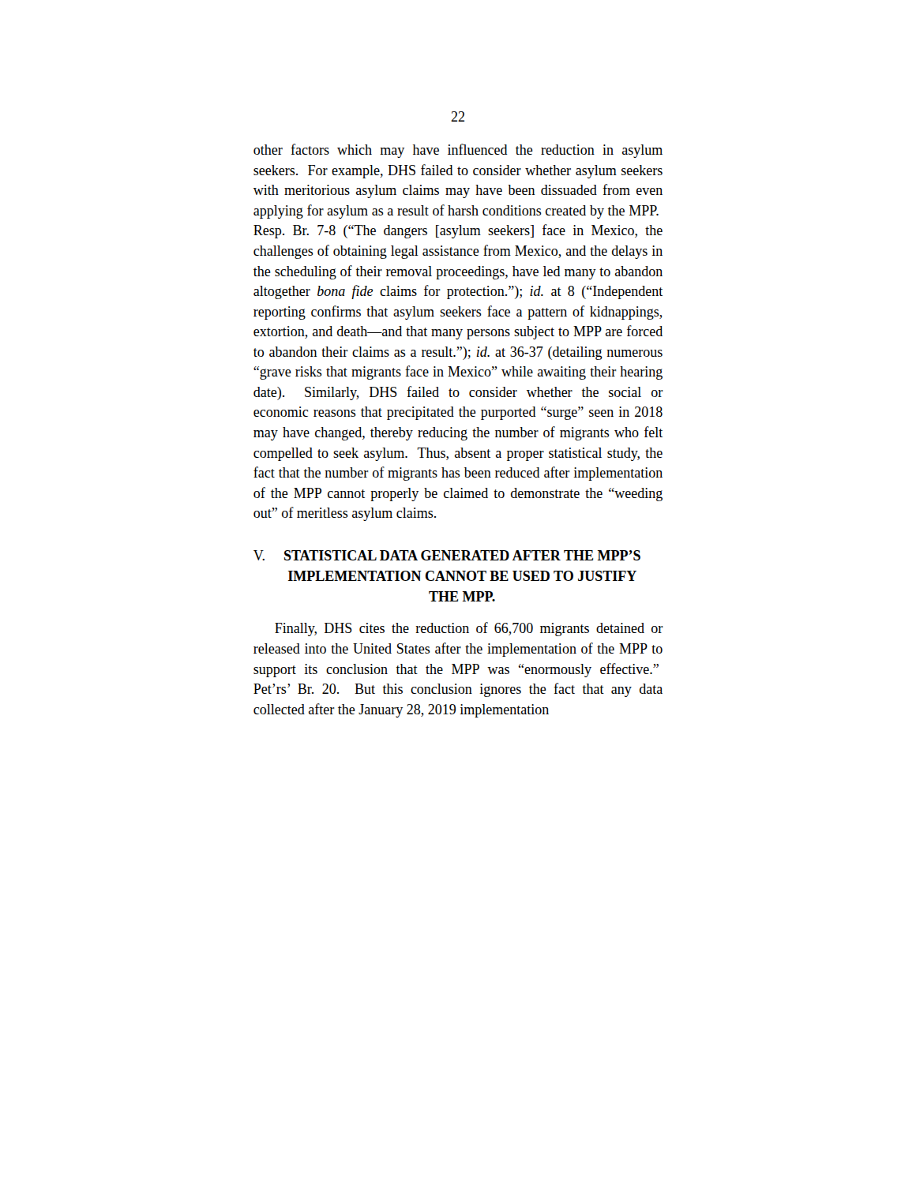22
other factors which may have influenced the reduction in asylum seekers. For example, DHS failed to consider whether asylum seekers with meritorious asylum claims may have been dissuaded from even applying for asylum as a result of harsh conditions created by the MPP. Resp. Br. 7-8 (“The dangers [asylum seekers] face in Mexico, the challenges of obtaining legal assistance from Mexico, and the delays in the scheduling of their removal proceedings, have led many to abandon altogether bona fide claims for protection.”); id. at 8 (“Independent reporting confirms that asylum seekers face a pattern of kidnappings, extortion, and death—and that many persons subject to MPP are forced to abandon their claims as a result.”); id. at 36-37 (detailing numerous “grave risks that migrants face in Mexico” while awaiting their hearing date). Similarly, DHS failed to consider whether the social or economic reasons that precipitated the purported “surge” seen in 2018 may have changed, thereby reducing the number of migrants who felt compelled to seek asylum. Thus, absent a proper statistical study, the fact that the number of migrants has been reduced after implementation of the MPP cannot properly be claimed to demonstrate the “weeding out” of meritless asylum claims.
V. STATISTICAL DATA GENERATED AFTER THE MPP’S IMPLEMENTATION CANNOT BE USED TO JUSTIFY THE MPP.
Finally, DHS cites the reduction of 66,700 migrants detained or released into the United States after the implementation of the MPP to support its conclusion that the MPP was “enormously effective.” Pet’rs’ Br. 20. But this conclusion ignores the fact that any data collected after the January 28, 2019 implementation